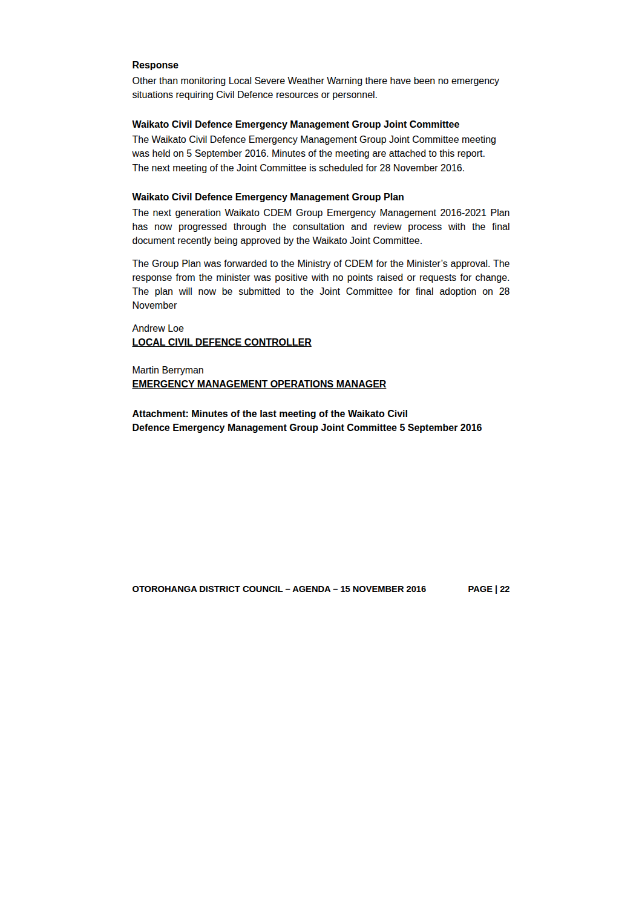Response
Other than monitoring Local Severe Weather Warning there have been no emergency situations requiring Civil Defence resources or personnel.
Waikato Civil Defence Emergency Management Group Joint Committee
The Waikato Civil Defence Emergency Management Group Joint Committee meeting was held on 5 September 2016. Minutes of the meeting are attached to this report.
The next meeting of the Joint Committee is scheduled for 28 November 2016.
Waikato Civil Defence Emergency Management Group Plan
The next generation Waikato CDEM Group Emergency Management 2016-2021 Plan has now progressed through the consultation and review process with the final document recently being approved by the Waikato Joint Committee.
The Group Plan was forwarded to the Ministry of CDEM for the Minister’s approval. The response from the minister was positive with no points raised or requests for change. The plan will now be submitted to the Joint Committee for final adoption on 28 November
Andrew Loe
LOCAL CIVIL DEFENCE CONTROLLER
Martin Berryman
EMERGENCY MANAGEMENT OPERATIONS MANAGER
Attachment: Minutes of the last meeting of the Waikato Civil Defence Emergency Management Group Joint Committee 5 September 2016
OTOROHANGA DISTRICT COUNCIL – AGENDA – 15 NOVEMBER 2016 PAGE | 22